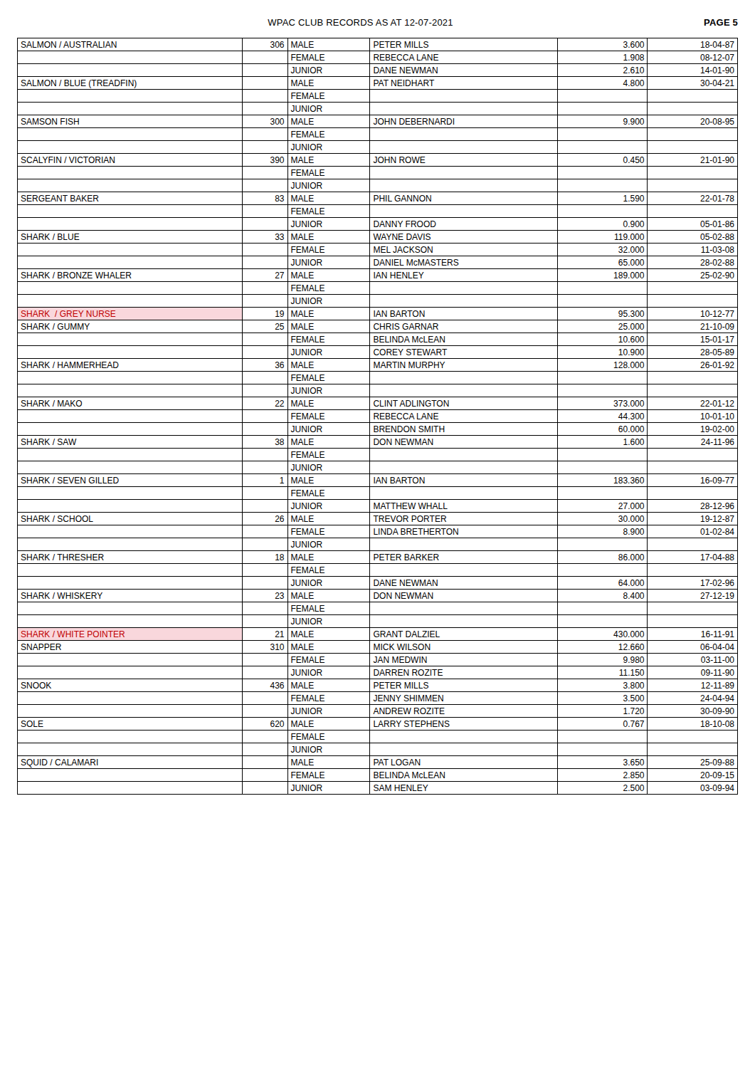WPAC CLUB RECORDS AS AT 12-07-2021 PAGE 5
| SALMON / AUSTRALIAN | 306 | MALE | PETER MILLS | 3.600 | 18-04-87 |
| | | FEMALE | REBECCA LANE | 1.908 | 08-12-07 |
| | | JUNIOR | DANE NEWMAN | 2.610 | 14-01-90 |
| SALMON / BLUE (TREADFIN) | | MALE | PAT NEIDHART | 4.800 | 30-04-21 |
| | | FEMALE | | | |
| | | JUNIOR | | | |
| SAMSON FISH | 300 | MALE | JOHN DEBERNARDI | 9.900 | 20-08-95 |
| | | FEMALE | | | |
| | | JUNIOR | | | |
| SCALYFIN / VICTORIAN | 390 | MALE | JOHN ROWE | 0.450 | 21-01-90 |
| | | FEMALE | | | |
| | | JUNIOR | | | |
| SERGEANT BAKER | 83 | MALE | PHIL GANNON | 1.590 | 22-01-78 |
| | | FEMALE | | | |
| | | JUNIOR | DANNY FROOD | 0.900 | 05-01-86 |
| SHARK / BLUE | 33 | MALE | WAYNE DAVIS | 119.000 | 05-02-88 |
| | | FEMALE | MEL JACKSON | 32.000 | 11-03-08 |
| | | JUNIOR | DANIEL McMASTERS | 65.000 | 28-02-88 |
| SHARK / BRONZE WHALER | 27 | MALE | IAN HENLEY | 189.000 | 25-02-90 |
| | | FEMALE | | | |
| | | JUNIOR | | | |
| SHARK / GREY NURSE | 19 | MALE | IAN BARTON | 95.300 | 10-12-77 |
| SHARK / GUMMY | 25 | MALE | CHRIS GARNAR | 25.000 | 21-10-09 |
| | | FEMALE | BELINDA McLEAN | 10.600 | 15-01-17 |
| | | JUNIOR | COREY STEWART | 10.900 | 28-05-89 |
| SHARK / HAMMERHEAD | 36 | MALE | MARTIN MURPHY | 128.000 | 26-01-92 |
| | | FEMALE | | | |
| | | JUNIOR | | | |
| SHARK / MAKO | 22 | MALE | CLINT ADLINGTON | 373.000 | 22-01-12 |
| | | FEMALE | REBECCA LANE | 44.300 | 10-01-10 |
| | | JUNIOR | BRENDON SMITH | 60.000 | 19-02-00 |
| SHARK / SAW | 38 | MALE | DON NEWMAN | 1.600 | 24-11-96 |
| | | FEMALE | | | |
| | | JUNIOR | | | |
| SHARK / SEVEN GILLED | 1 | MALE | IAN BARTON | 183.360 | 16-09-77 |
| | | FEMALE | | | |
| | | JUNIOR | MATTHEW WHALL | 27.000 | 28-12-96 |
| SHARK / SCHOOL | 26 | MALE | TREVOR PORTER | 30.000 | 19-12-87 |
| | | FEMALE | LINDA BRETHERTON | 8.900 | 01-02-84 |
| | | JUNIOR | | | |
| SHARK / THRESHER | 18 | MALE | PETER BARKER | 86.000 | 17-04-88 |
| | | FEMALE | | | |
| | | JUNIOR | DANE NEWMAN | 64.000 | 17-02-96 |
| SHARK / WHISKERY | 23 | MALE | DON NEWMAN | 8.400 | 27-12-19 |
| | | FEMALE | | | |
| | | JUNIOR | | | |
| SHARK / WHITE POINTER | 21 | MALE | GRANT DALZIEL | 430.000 | 16-11-91 |
| SNAPPER | 310 | MALE | MICK WILSON | 12.660 | 06-04-04 |
| | | FEMALE | JAN MEDWIN | 9.980 | 03-11-00 |
| | | JUNIOR | DARREN ROZITE | 11.150 | 09-11-90 |
| SNOOK | 436 | MALE | PETER MILLS | 3.800 | 12-11-89 |
| | | FEMALE | JENNY SHIMMEN | 3.500 | 24-04-94 |
| | | JUNIOR | ANDREW ROZITE | 1.720 | 30-09-90 |
| SOLE | 620 | MALE | LARRY STEPHENS | 0.767 | 18-10-08 |
| | | FEMALE | | | |
| | | JUNIOR | | | |
| SQUID / CALAMARI | | MALE | PAT LOGAN | 3.650 | 25-09-88 |
| | | FEMALE | BELINDA McLEAN | 2.850 | 20-09-15 |
| | | JUNIOR | SAM HENLEY | 2.500 | 03-09-94 |